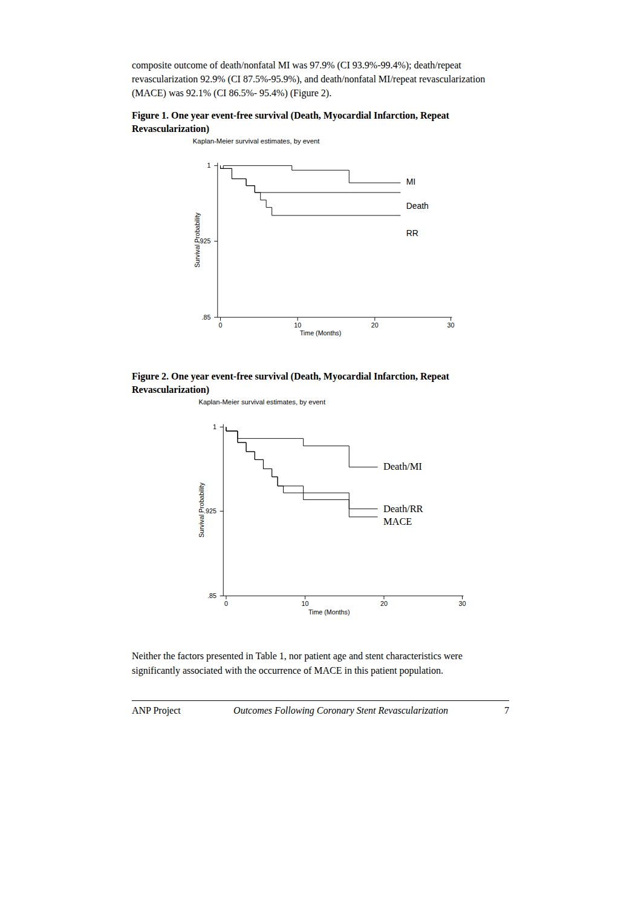composite outcome of death/nonfatal MI was 97.9% (CI 93.9%-99.4%); death/repeat revascularization 92.9% (CI 87.5%-95.9%), and death/nonfatal MI/repeat revascularization (MACE) was 92.1% (CI 86.5%- 95.4%) (Figure 2).
Figure 1. One year event-free survival (Death, Myocardial Infarction, Repeat Revascularization)
Kaplan-Meier survival estimates, by event
1 .925 .85 0 10 20 30 Time (Months) Survival Probability MI Death RR
Figure 2. One year event-free survival (Death, Myocardial Infarction, Repeat Revascularization)
Kaplan-Meier survival estimates, by event
1 .925 .85 0 10 20 30 Time (Months) Survival Probability Death/MI Death/RR MACE
Neither the factors presented in Table 1, nor patient age and stent characteristics were significantly associated with the occurrence of MACE in this patient population.
ANP Project
Outcomes Following Coronary Stent Revascularization
7